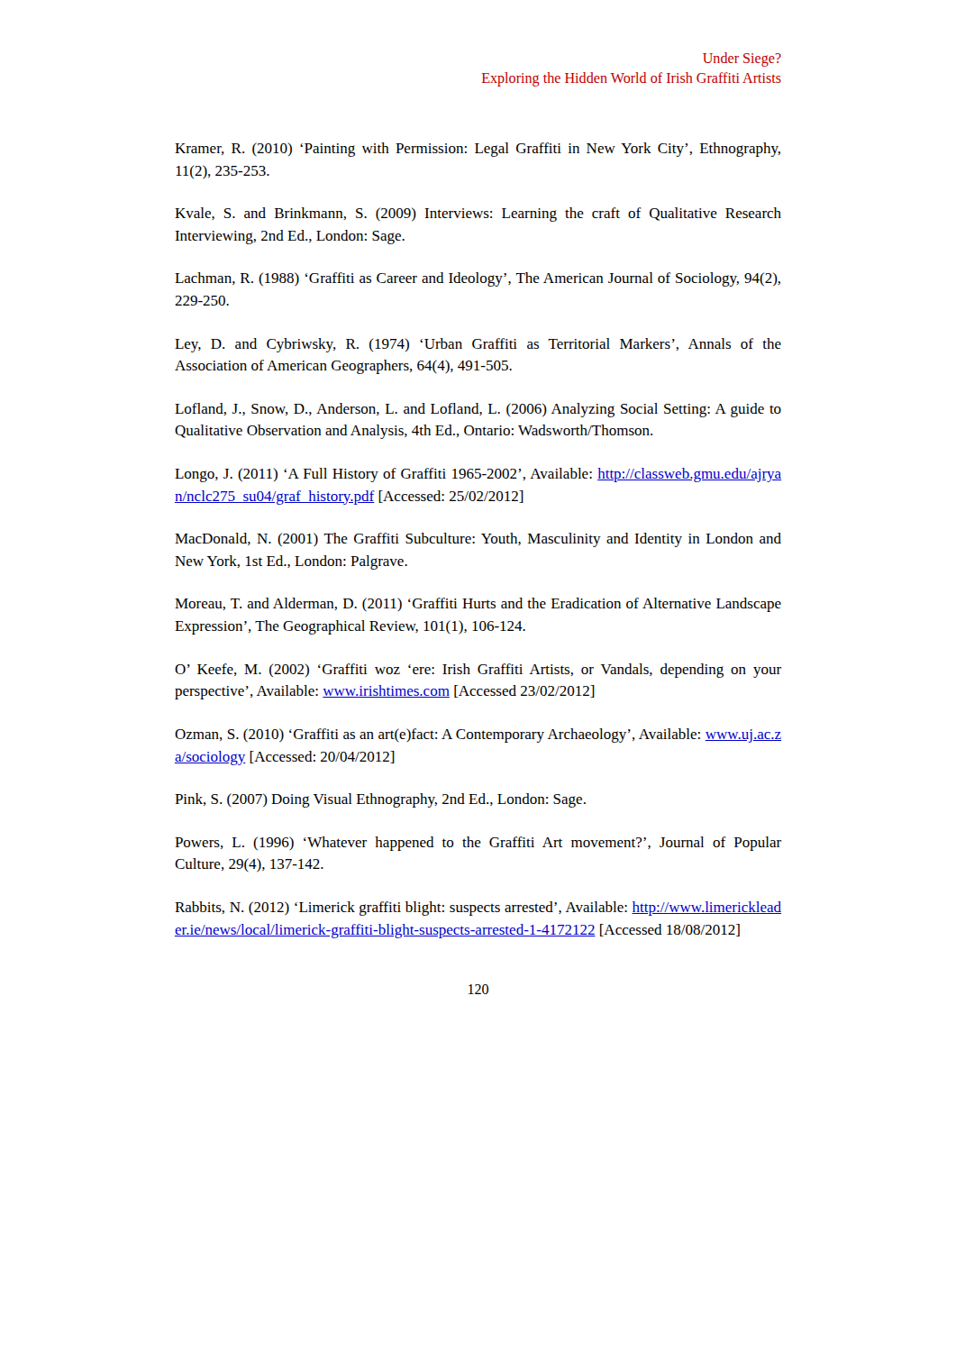Under Siege? Exploring the Hidden World of Irish Graffiti Artists
Kramer, R. (2010) ‘Painting with Permission: Legal Graffiti in New York City’, Ethnography, 11(2), 235-253.
Kvale, S. and Brinkmann, S. (2009) Interviews: Learning the craft of Qualitative Research Interviewing, 2nd Ed., London: Sage.
Lachman, R. (1988) ‘Graffiti as Career and Ideology’, The American Journal of Sociology, 94(2), 229-250.
Ley, D. and Cybriwsky, R. (1974) ‘Urban Graffiti as Territorial Markers’, Annals of the Association of American Geographers, 64(4), 491-505.
Lofland, J., Snow, D., Anderson, L. and Lofland, L. (2006) Analyzing Social Setting: A guide to Qualitative Observation and Analysis, 4th Ed., Ontario: Wadsworth/Thomson.
Longo, J. (2011) ‘A Full History of Graffiti 1965-2002’, Available: http://classweb.gmu.edu/ajryan/nclc275_su04/graf_history.pdf [Accessed: 25/02/2012]
MacDonald, N. (2001) The Graffiti Subculture: Youth, Masculinity and Identity in London and New York, 1st Ed., London: Palgrave.
Moreau, T. and Alderman, D. (2011) ‘Graffiti Hurts and the Eradication of Alternative Landscape Expression’, The Geographical Review, 101(1), 106-124.
O’ Keefe, M. (2002) ‘Graffiti woz ‘ere: Irish Graffiti Artists, or Vandals, depending on your perspective’, Available: www.irishtimes.com [Accessed 23/02/2012]
Ozman, S. (2010) ‘Graffiti as an art(e)fact: A Contemporary Archaeology’, Available: www.uj.ac.za/sociology [Accessed: 20/04/2012]
Pink, S. (2007) Doing Visual Ethnography, 2nd Ed., London: Sage.
Powers, L. (1996) ‘Whatever happened to the Graffiti Art movement?’, Journal of Popular Culture, 29(4), 137-142.
Rabbits, N. (2012) ‘Limerick graffiti blight: suspects arrested’, Available: http://www.limerickleader.ie/news/local/limerick-graffiti-blight-suspects-arrested-1-4172122 [Accessed 18/08/2012]
120